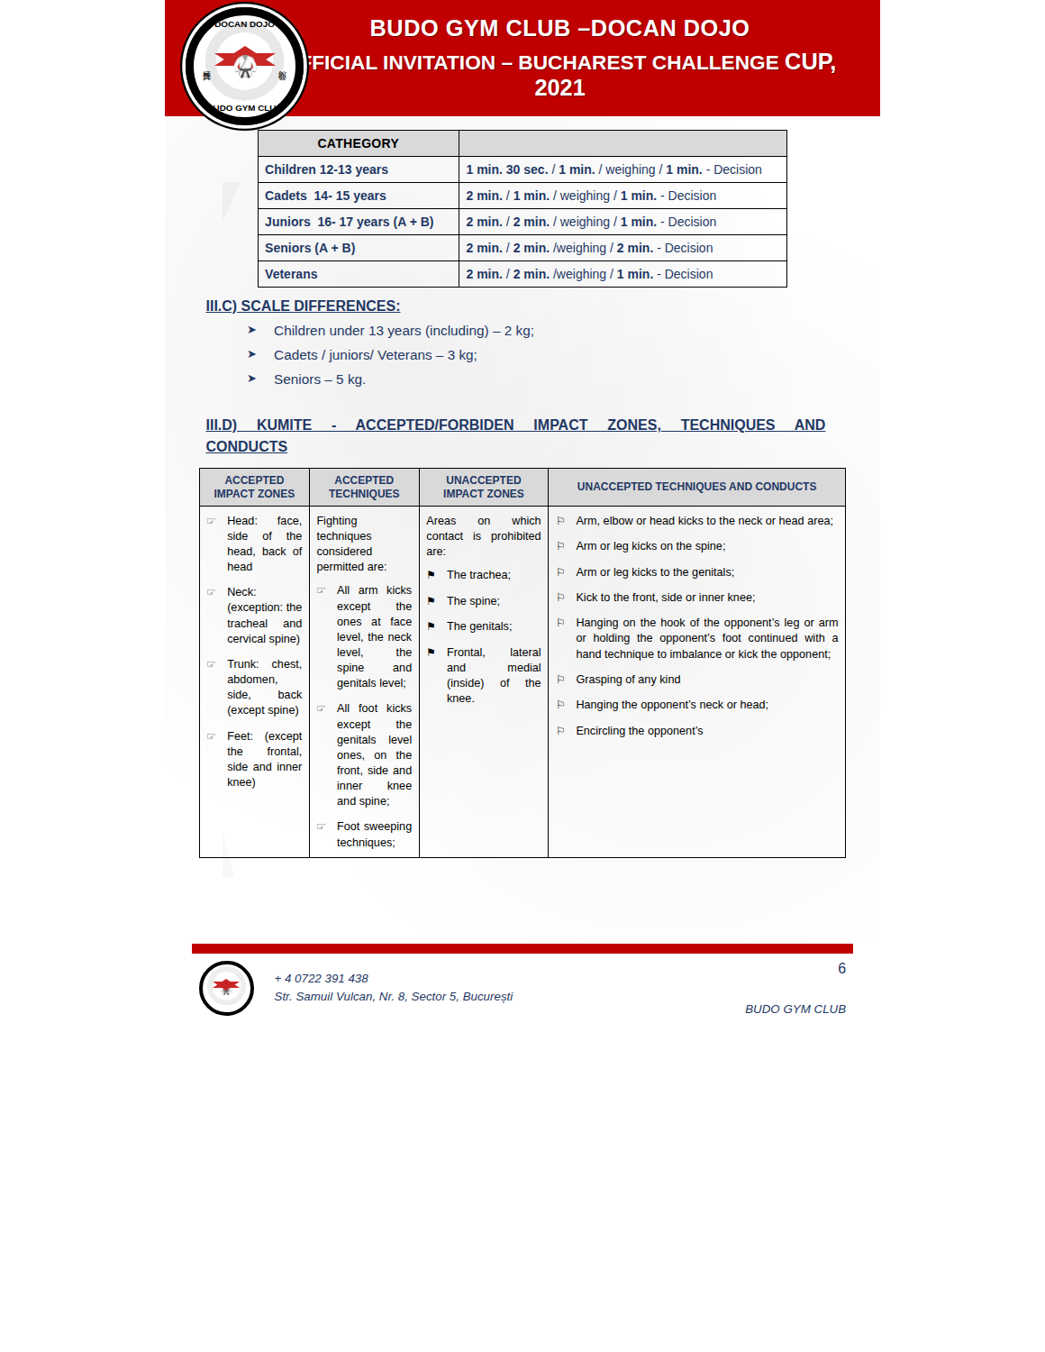DOCAN DOJO BUDO GYM CLUB
極真
館会
🥋
BUDO GYM CLUB –DOCAN DOJO
OFFICIAL INVITATION – BUCHAREST CHALLENGE CUP, 2021
| CATHEGORY | |
| --- | --- |
| Children 12-13 years | 1 min. 30 sec. / 1 min. / weighing / 1 min. - Decision |
| Cadets 14- 15 years | 2 min. / 1 min. / weighing / 1 min. - Decision |
| Juniors 16- 17 years (A + B) | 2 min. / 2 min. / weighing / 1 min. - Decision |
| Seniors (A + B) | 2 min. / 2 min. /weighing / 2 min. - Decision |
| Veterans | 2 min. / 2 min. /weighing / 1 min. - Decision |
III.C) SCALE DIFFERENCES:
Children under 13 years (including) – 2 kg;
Cadets / juniors/ Veterans – 3 kg;
Seniors – 5 kg.
III.D) KUMITE - ACCEPTED/FORBIDEN IMPACT ZONES, TECHNIQUES AND CONDUCTS
| ACCEPTED IMPACT ZONES | ACCEPTED TECHNIQUES | UNACCEPTED IMPACT ZONES | UNACCEPTED TECHNIQUES AND CONDUCTS |
| --- | --- | --- | --- |
| Head: face, side of the head, back of head Neck: (exception: the tracheal and cervical spine) Trunk: chest, abdomen, side, back (except spine) Feet: (except the frontal, side and inner knee) | Fighting techniques considered permitted are: All arm kicks except the ones at face level, the neck level, the spine and genitals level; All foot kicks except the genitals level ones, on the front, side and inner knee and spine; Foot sweeping techniques; | Areas on which contact is prohibited are: The trachea; The spine; The genitals; Frontal, lateral and medial (inside) of the knee. | Arm, elbow or head kicks to the neck or head area; Arm or leg kicks on the spine; Arm or leg kicks to the genitals; Kick to the front, side or inner knee; Hanging on the hook of the opponent’s leg or arm or holding the opponent’s foot continued with a hand technique to imbalance or kick the opponent; Grasping of any kind Hanging the opponent’s neck or head; Encircling the opponent’s |
🥋
+ 4 0722 391 438
Str. Samuil Vulcan, Nr. 8, Sector 5, București
6
BUDO GYM CLUB